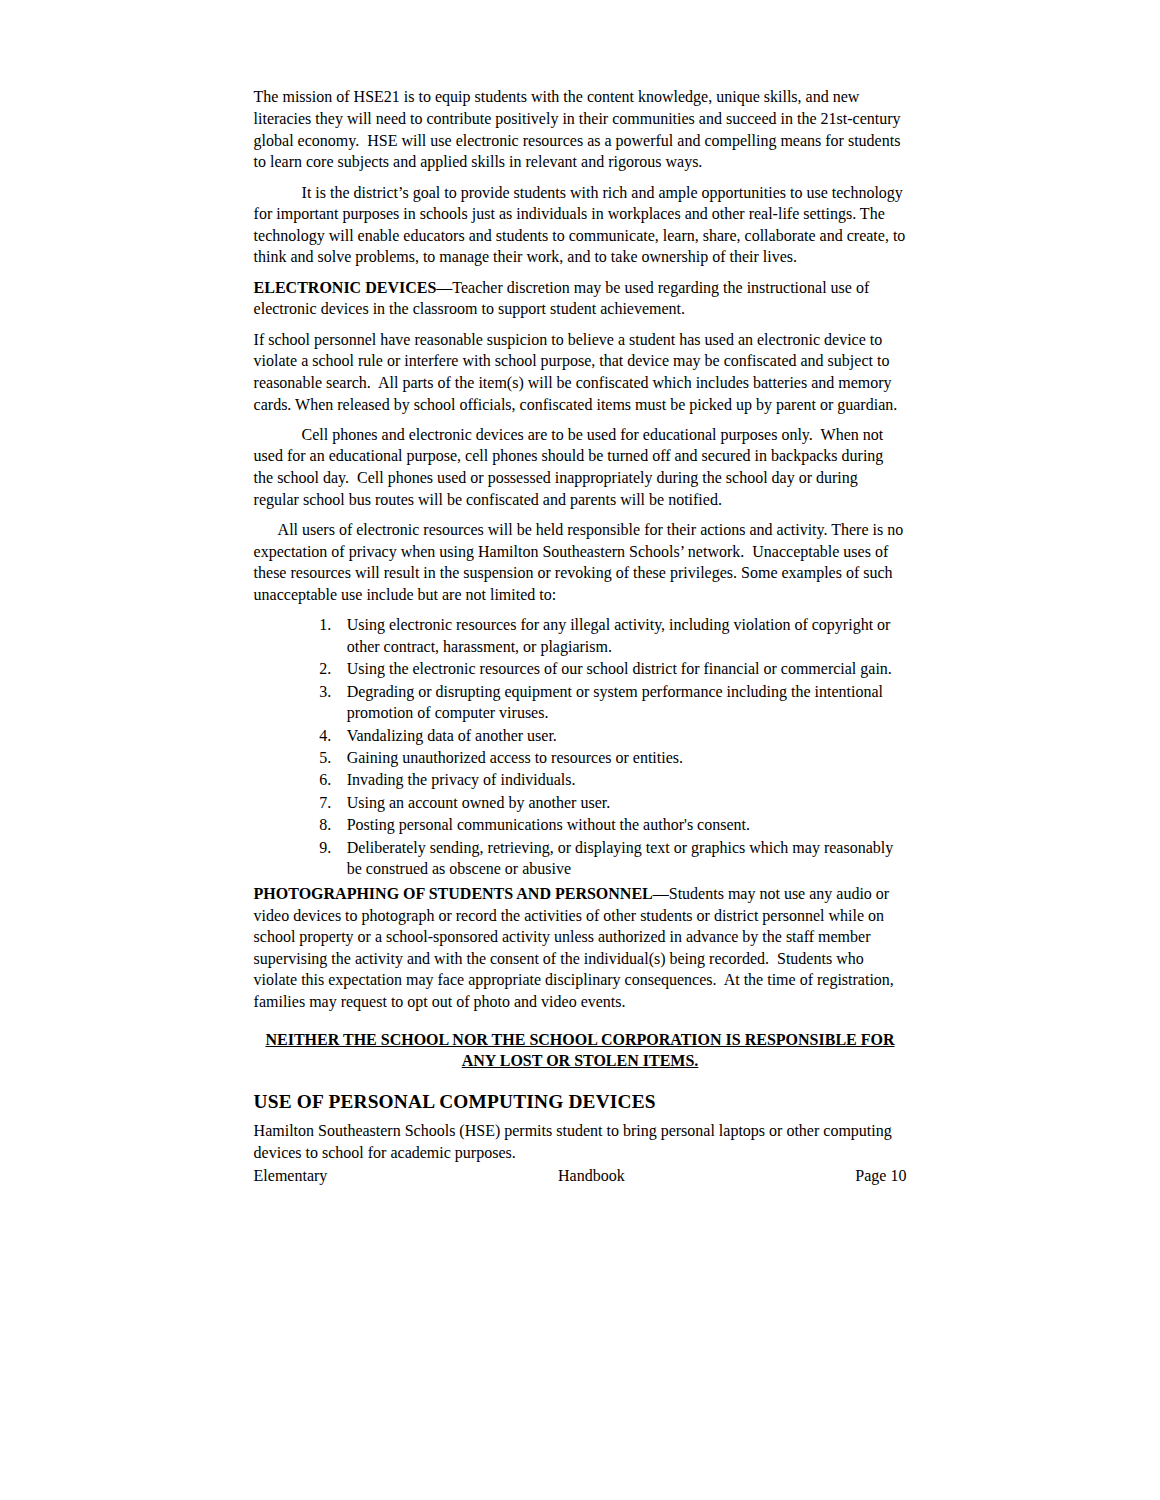The mission of HSE21 is to equip students with the content knowledge, unique skills, and new literacies they will need to contribute positively in their communities and succeed in the 21st-century global economy. HSE will use electronic resources as a powerful and compelling means for students to learn core subjects and applied skills in relevant and rigorous ways.
It is the district’s goal to provide students with rich and ample opportunities to use technology for important purposes in schools just as individuals in workplaces and other real-life settings. The technology will enable educators and students to communicate, learn, share, collaborate and create, to think and solve problems, to manage their work, and to take ownership of their lives.
ELECTRONIC DEVICES—Teacher discretion may be used regarding the instructional use of electronic devices in the classroom to support student achievement.
If school personnel have reasonable suspicion to believe a student has used an electronic device to violate a school rule or interfere with school purpose, that device may be confiscated and subject to reasonable search. All parts of the item(s) will be confiscated which includes batteries and memory cards. When released by school officials, confiscated items must be picked up by parent or guardian.
Cell phones and electronic devices are to be used for educational purposes only. When not used for an educational purpose, cell phones should be turned off and secured in backpacks during the school day. Cell phones used or possessed inappropriately during the school day or during regular school bus routes will be confiscated and parents will be notified.
All users of electronic resources will be held responsible for their actions and activity. There is no expectation of privacy when using Hamilton Southeastern Schools’ network. Unacceptable uses of these resources will result in the suspension or revoking of these privileges. Some examples of such unacceptable use include but are not limited to:
Using electronic resources for any illegal activity, including violation of copyright or other contract, harassment, or plagiarism.
Using the electronic resources of our school district for financial or commercial gain.
Degrading or disrupting equipment or system performance including the intentional promotion of computer viruses.
Vandalizing data of another user.
Gaining unauthorized access to resources or entities.
Invading the privacy of individuals.
Using an account owned by another user.
Posting personal communications without the author's consent.
Deliberately sending, retrieving, or displaying text or graphics which may reasonably be construed as obscene or abusive
PHOTOGRAPHING OF STUDENTS AND PERSONNEL—Students may not use any audio or video devices to photograph or record the activities of other students or district personnel while on school property or a school-sponsored activity unless authorized in advance by the staff member supervising the activity and with the consent of the individual(s) being recorded. Students who violate this expectation may face appropriate disciplinary consequences. At the time of registration, families may request to opt out of photo and video events.
NEITHER THE SCHOOL NOR THE SCHOOL CORPORATION IS RESPONSIBLE FOR ANY LOST OR STOLEN ITEMS.
USE OF PERSONAL COMPUTING DEVICES
Hamilton Southeastern Schools (HSE) permits student to bring personal laptops or other computing devices to school for academic purposes.
Elementary Handbook Page 10